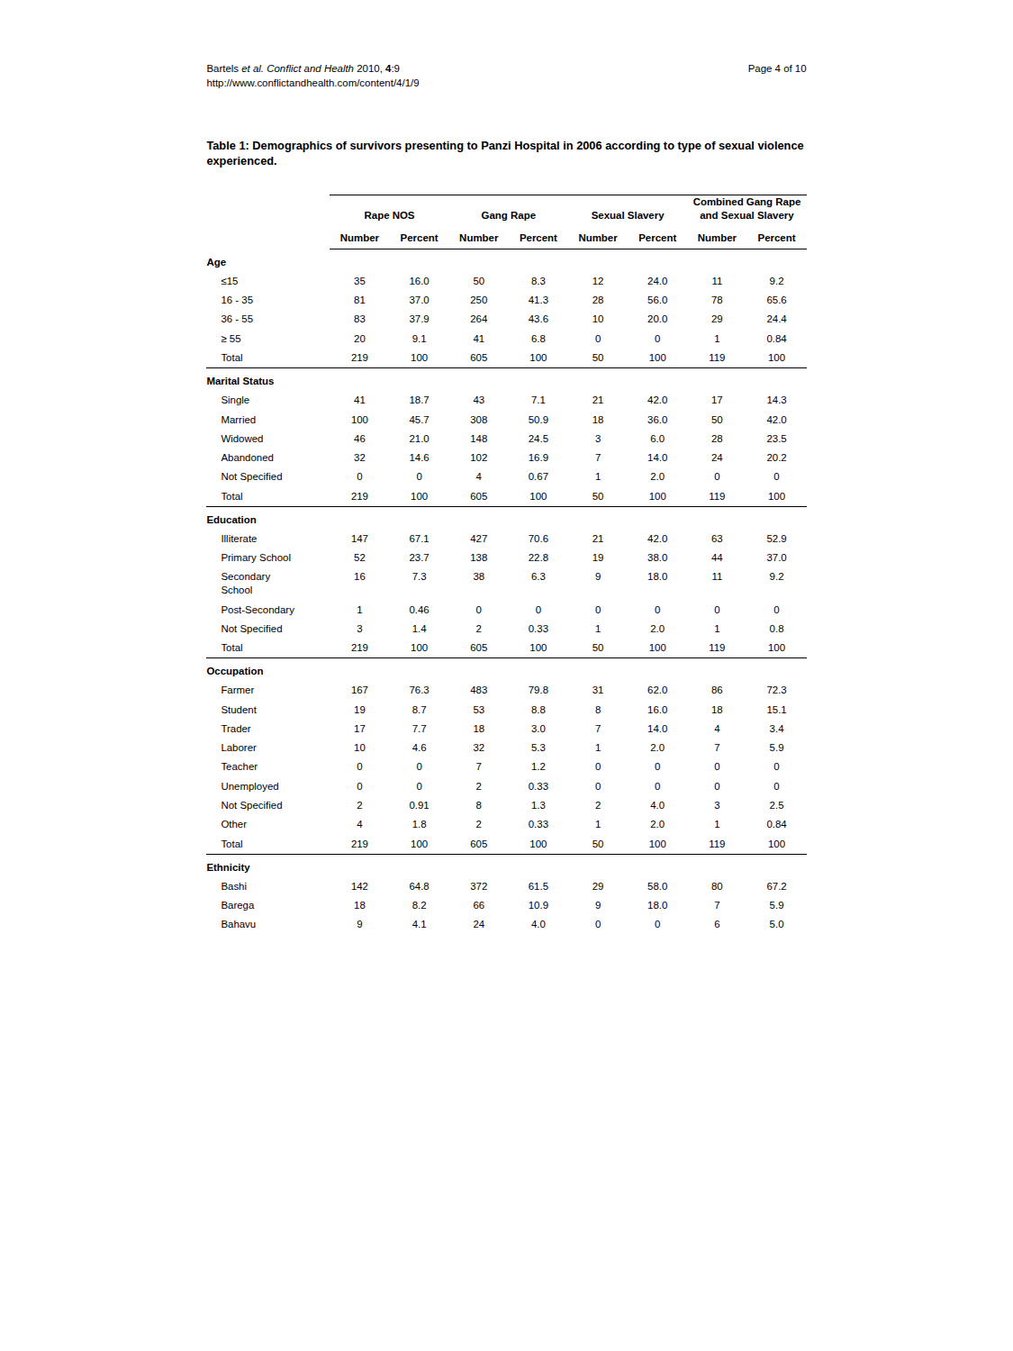Bartels et al. Conflict and Health 2010, 4:9 http://www.conflictandhealth.com/content/4/1/9
Page 4 of 10
Table 1: Demographics of survivors presenting to Panzi Hospital in 2006 according to type of sexual violence experienced.
| | Rape NOS | Gang Rape | Sexual Slavery | Combined Gang Rape and Sexual Slavery |
| --- | --- | --- | --- | --- |
| | Number | Percent | Number | Percent | Number | Percent | Number | Percent |
| Age |
| ≤15 | 35 | 16.0 | 50 | 8.3 | 12 | 24.0 | 11 | 9.2 |
| 16 - 35 | 81 | 37.0 | 250 | 41.3 | 28 | 56.0 | 78 | 65.6 |
| 36 - 55 | 83 | 37.9 | 264 | 43.6 | 10 | 20.0 | 29 | 24.4 |
| ≥ 55 | 20 | 9.1 | 41 | 6.8 | 0 | 0 | 1 | 0.84 |
| Total | 219 | 100 | 605 | 100 | 50 | 100 | 119 | 100 |
| Marital Status |
| Single | 41 | 18.7 | 43 | 7.1 | 21 | 42.0 | 17 | 14.3 |
| Married | 100 | 45.7 | 308 | 50.9 | 18 | 36.0 | 50 | 42.0 |
| Widowed | 46 | 21.0 | 148 | 24.5 | 3 | 6.0 | 28 | 23.5 |
| Abandoned | 32 | 14.6 | 102 | 16.9 | 7 | 14.0 | 24 | 20.2 |
| Not Specified | 0 | 0 | 4 | 0.67 | 1 | 2.0 | 0 | 0 |
| Total | 219 | 100 | 605 | 100 | 50 | 100 | 119 | 100 |
| Education |
| Illiterate | 147 | 67.1 | 427 | 70.6 | 21 | 42.0 | 63 | 52.9 |
| Primary School | 52 | 23.7 | 138 | 22.8 | 19 | 38.0 | 44 | 37.0 |
| Secondary School | 16 | 7.3 | 38 | 6.3 | 9 | 18.0 | 11 | 9.2 |
| Post-Secondary | 1 | 0.46 | 0 | 0 | 0 | 0 | 0 | 0 |
| Not Specified | 3 | 1.4 | 2 | 0.33 | 1 | 2.0 | 1 | 0.8 |
| Total | 219 | 100 | 605 | 100 | 50 | 100 | 119 | 100 |
| Occupation |
| Farmer | 167 | 76.3 | 483 | 79.8 | 31 | 62.0 | 86 | 72.3 |
| Student | 19 | 8.7 | 53 | 8.8 | 8 | 16.0 | 18 | 15.1 |
| Trader | 17 | 7.7 | 18 | 3.0 | 7 | 14.0 | 4 | 3.4 |
| Laborer | 10 | 4.6 | 32 | 5.3 | 1 | 2.0 | 7 | 5.9 |
| Teacher | 0 | 0 | 7 | 1.2 | 0 | 0 | 0 | 0 |
| Unemployed | 0 | 0 | 2 | 0.33 | 0 | 0 | 0 | 0 |
| Not Specified | 2 | 0.91 | 8 | 1.3 | 2 | 4.0 | 3 | 2.5 |
| Other | 4 | 1.8 | 2 | 0.33 | 1 | 2.0 | 1 | 0.84 |
| Total | 219 | 100 | 605 | 100 | 50 | 100 | 119 | 100 |
| Ethnicity |
| Bashi | 142 | 64.8 | 372 | 61.5 | 29 | 58.0 | 80 | 67.2 |
| Barega | 18 | 8.2 | 66 | 10.9 | 9 | 18.0 | 7 | 5.9 |
| Bahavu | 9 | 4.1 | 24 | 4.0 | 0 | 0 | 6 | 5.0 |